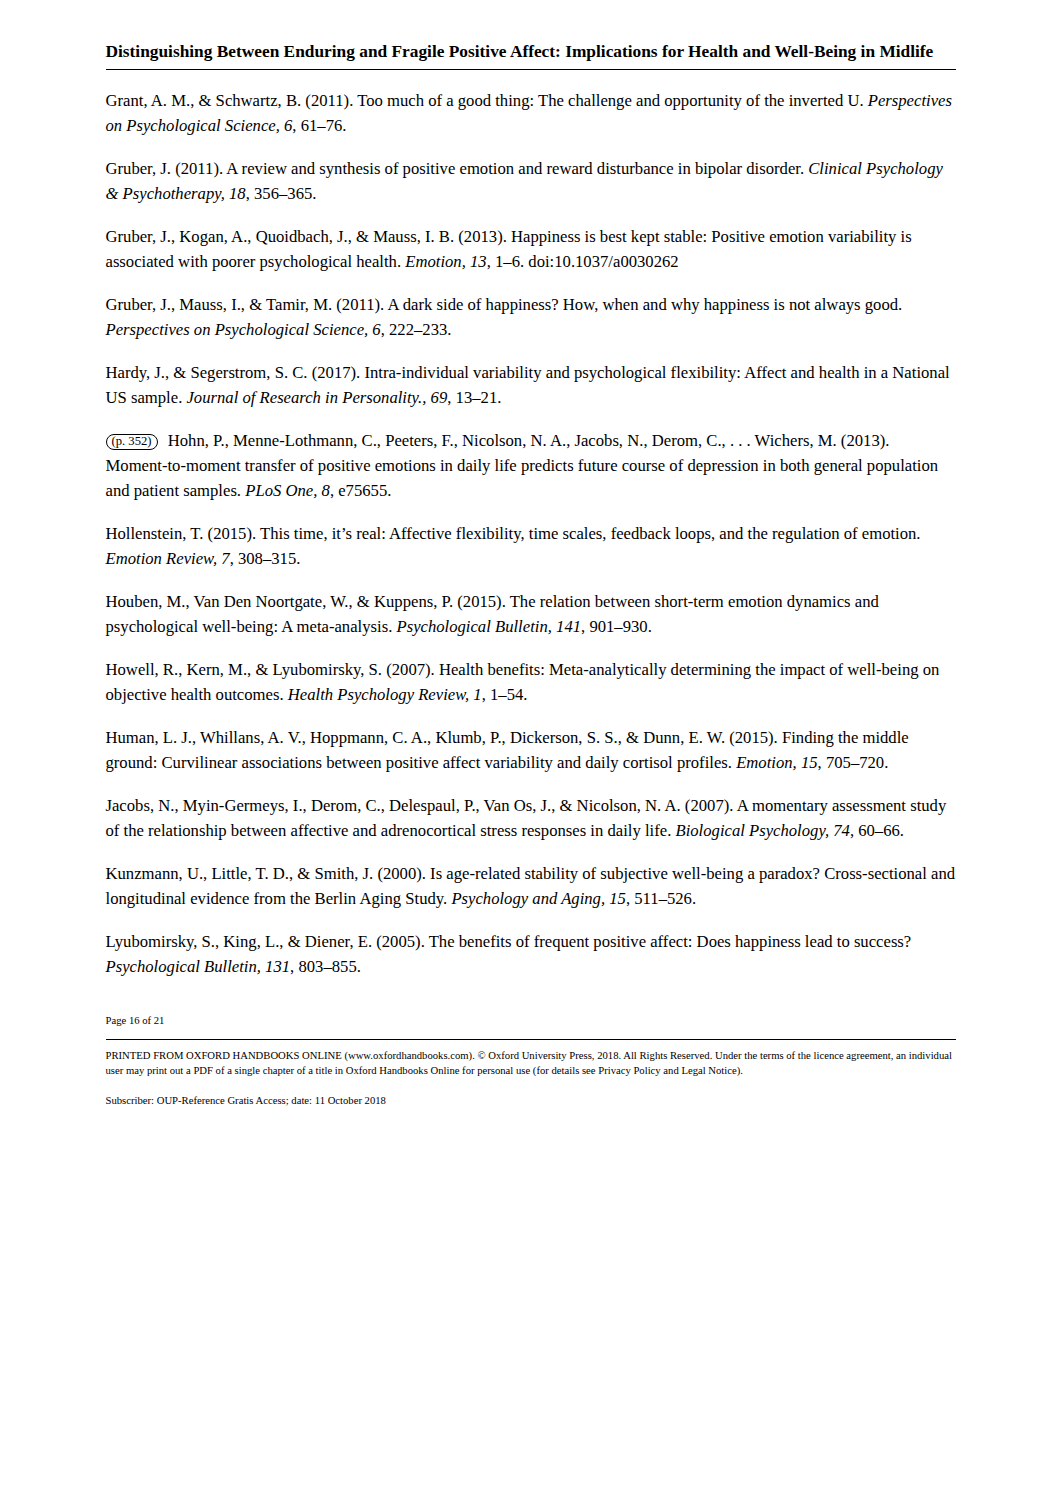Distinguishing Between Enduring and Fragile Positive Affect: Implications for Health and Well-Being in Midlife
Grant, A. M., & Schwartz, B. (2011). Too much of a good thing: The challenge and opportunity of the inverted U. Perspectives on Psychological Science, 6, 61–76.
Gruber, J. (2011). A review and synthesis of positive emotion and reward disturbance in bipolar disorder. Clinical Psychology & Psychotherapy, 18, 356–365.
Gruber, J., Kogan, A., Quoidbach, J., & Mauss, I. B. (2013). Happiness is best kept stable: Positive emotion variability is associated with poorer psychological health. Emotion, 13, 1–6. doi:10.1037/a0030262
Gruber, J., Mauss, I., & Tamir, M. (2011). A dark side of happiness? How, when and why happiness is not always good. Perspectives on Psychological Science, 6, 222–233.
Hardy, J., & Segerstrom, S. C. (2017). Intra-individual variability and psychological flexibility: Affect and health in a National US sample. Journal of Research in Personality., 69, 13–21.
(p. 352) Hohn, P., Menne-Lothmann, C., Peeters, F., Nicolson, N. A., Jacobs, N., Derom, C., . . . Wichers, M. (2013). Moment-to-moment transfer of positive emotions in daily life predicts future course of depression in both general population and patient samples. PLoS One, 8, e75655.
Hollenstein, T. (2015). This time, it’s real: Affective flexibility, time scales, feedback loops, and the regulation of emotion. Emotion Review, 7, 308–315.
Houben, M., Van Den Noortgate, W., & Kuppens, P. (2015). The relation between short-term emotion dynamics and psychological well-being: A meta-analysis. Psychological Bulletin, 141, 901–930.
Howell, R., Kern, M., & Lyubomirsky, S. (2007). Health benefits: Meta-analytically determining the impact of well-being on objective health outcomes. Health Psychology Review, 1, 1–54.
Human, L. J., Whillans, A. V., Hoppmann, C. A., Klumb, P., Dickerson, S. S., & Dunn, E. W. (2015). Finding the middle ground: Curvilinear associations between positive affect variability and daily cortisol profiles. Emotion, 15, 705–720.
Jacobs, N., Myin-Germeys, I., Derom, C., Delespaul, P., Van Os, J., & Nicolson, N. A. (2007). A momentary assessment study of the relationship between affective and adrenocortical stress responses in daily life. Biological Psychology, 74, 60–66.
Kunzmann, U., Little, T. D., & Smith, J. (2000). Is age-related stability of subjective well-being a paradox? Cross-sectional and longitudinal evidence from the Berlin Aging Study. Psychology and Aging, 15, 511–526.
Lyubomirsky, S., King, L., & Diener, E. (2005). The benefits of frequent positive affect: Does happiness lead to success? Psychological Bulletin, 131, 803–855.
Page 16 of 21
PRINTED FROM OXFORD HANDBOOKS ONLINE (www.oxfordhandbooks.com). © Oxford University Press, 2018. All Rights Reserved. Under the terms of the licence agreement, an individual user may print out a PDF of a single chapter of a title in Oxford Handbooks Online for personal use (for details see Privacy Policy and Legal Notice).
Subscriber: OUP-Reference Gratis Access; date: 11 October 2018